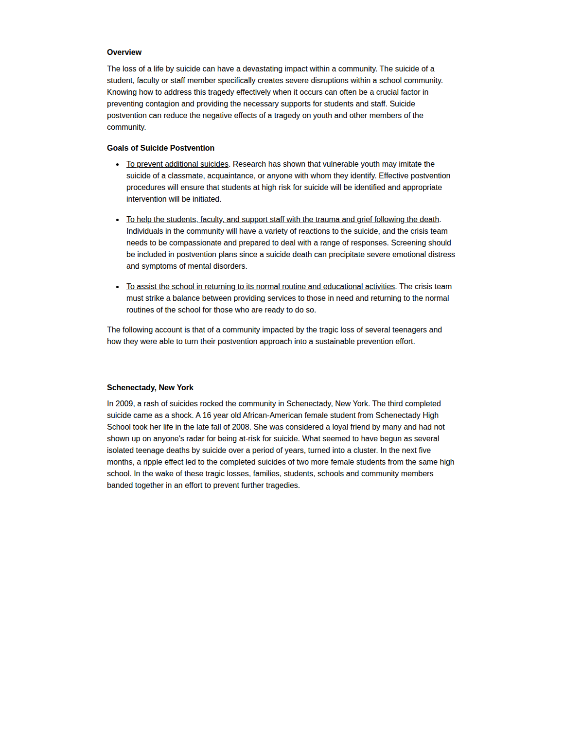Overview
The loss of a life by suicide can have a devastating impact within a community. The suicide of a student, faculty or staff member specifically creates severe disruptions within a school community. Knowing how to address this tragedy effectively when it occurs can often be a crucial factor in preventing contagion and providing the necessary supports for students and staff. Suicide postvention can reduce the negative effects of a tragedy on youth and other members of the community.
Goals of Suicide Postvention
To prevent additional suicides. Research has shown that vulnerable youth may imitate the suicide of a classmate, acquaintance, or anyone with whom they identify. Effective postvention procedures will ensure that students at high risk for suicide will be identified and appropriate intervention will be initiated.
To help the students, faculty, and support staff with the trauma and grief following the death. Individuals in the community will have a variety of reactions to the suicide, and the crisis team needs to be compassionate and prepared to deal with a range of responses. Screening should be included in postvention plans since a suicide death can precipitate severe emotional distress and symptoms of mental disorders.
To assist the school in returning to its normal routine and educational activities. The crisis team must strike a balance between providing services to those in need and returning to the normal routines of the school for those who are ready to do so.
The following account is that of a community impacted by the tragic loss of several teenagers and how they were able to turn their postvention approach into a sustainable prevention effort.
Schenectady, New York
In 2009, a rash of suicides rocked the community in Schenectady, New York. The third completed suicide came as a shock. A 16 year old African-American female student from Schenectady High School took her life in the late fall of 2008. She was considered a loyal friend by many and had not shown up on anyone's radar for being at-risk for suicide. What seemed to have begun as several isolated teenage deaths by suicide over a period of years, turned into a cluster. In the next five months, a ripple effect led to the completed suicides of two more female students from the same high school. In the wake of these tragic losses, families, students, schools and community members banded together in an effort to prevent further tragedies.